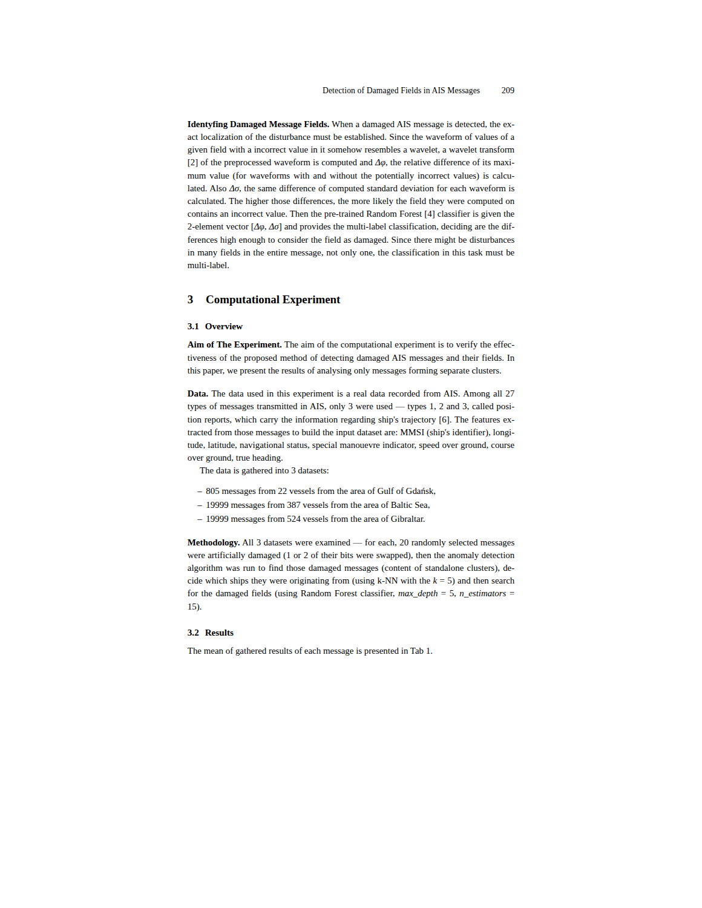Detection of Damaged Fields in AIS Messages 209
Identyfing Damaged Message Fields. When a damaged AIS message is detected, the exact localization of the disturbance must be established. Since the waveform of values of a given field with a incorrect value in it somehow resembles a wavelet, a wavelet transform [2] of the preprocessed waveform is computed and Δφ, the relative difference of its maximum value (for waveforms with and without the potentially incorrect values) is calculated. Also Δσ, the same difference of computed standard deviation for each waveform is calculated. The higher those differences, the more likely the field they were computed on contains an incorrect value. Then the pre-trained Random Forest [4] classifier is given the 2-element vector [Δφ, Δσ] and provides the multi-label classification, deciding are the differences high enough to consider the field as damaged. Since there might be disturbances in many fields in the entire message, not only one, the classification in this task must be multi-label.
3 Computational Experiment
3.1 Overview
Aim of The Experiment. The aim of the computational experiment is to verify the effectiveness of the proposed method of detecting damaged AIS messages and their fields. In this paper, we present the results of analysing only messages forming separate clusters.
Data. The data used in this experiment is a real data recorded from AIS. Among all 27 types of messages transmitted in AIS, only 3 were used — types 1, 2 and 3, called position reports, which carry the information regarding ship's trajectory [6]. The features extracted from those messages to build the input dataset are: MMSI (ship's identifier), longitude, latitude, navigational status, special manouevre indicator, speed over ground, course over ground, true heading.
The data is gathered into 3 datasets:
805 messages from 22 vessels from the area of Gulf of Gdańsk,
19999 messages from 387 vessels from the area of Baltic Sea,
19999 messages from 524 vessels from the area of Gibraltar.
Methodology. All 3 datasets were examined — for each, 20 randomly selected messages were artificially damaged (1 or 2 of their bits were swapped), then the anomaly detection algorithm was run to find those damaged messages (content of standalone clusters), decide which ships they were originating from (using k-NN with the k = 5) and then search for the damaged fields (using Random Forest classifier, max_depth = 5, n_estimators = 15).
3.2 Results
The mean of gathered results of each message is presented in Tab 1.